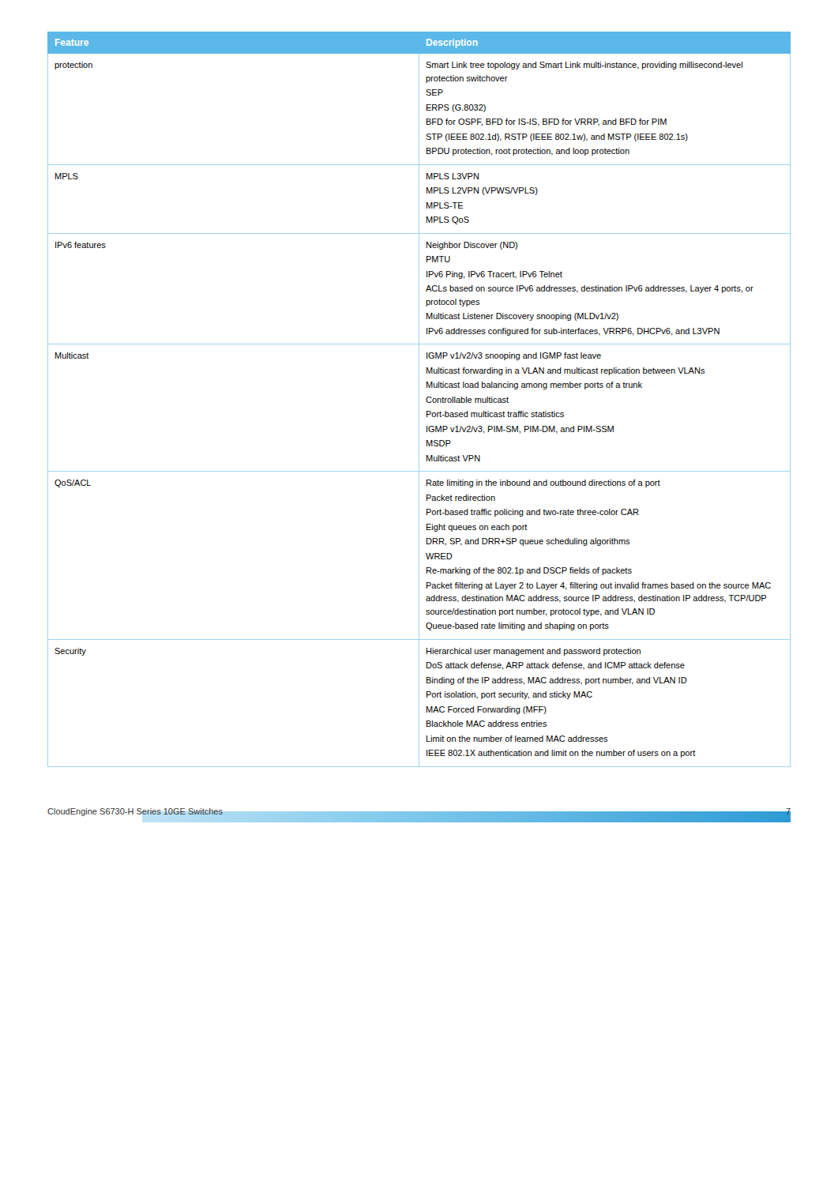| Feature | Description |
| --- | --- |
| protection | Smart Link tree topology and Smart Link multi-instance, providing millisecond-level protection switchover SEP ERPS (G.8032) BFD for OSPF, BFD for IS-IS, BFD for VRRP, and BFD for PIM STP (IEEE 802.1d), RSTP (IEEE 802.1w), and MSTP (IEEE 802.1s) BPDU protection, root protection, and loop protection |
| MPLS | MPLS L3VPN MPLS L2VPN (VPWS/VPLS) MPLS-TE MPLS QoS |
| IPv6 features | Neighbor Discover (ND) PMTU IPv6 Ping, IPv6 Tracert, IPv6 Telnet ACLs based on source IPv6 addresses, destination IPv6 addresses, Layer 4 ports, or protocol types Multicast Listener Discovery snooping (MLDv1/v2) IPv6 addresses configured for sub-interfaces, VRRP6, DHCPv6, and L3VPN |
| Multicast | IGMP v1/v2/v3 snooping and IGMP fast leave Multicast forwarding in a VLAN and multicast replication between VLANs Multicast load balancing among member ports of a trunk Controllable multicast Port-based multicast traffic statistics IGMP v1/v2/v3, PIM-SM, PIM-DM, and PIM-SSM MSDP Multicast VPN |
| QoS/ACL | Rate limiting in the inbound and outbound directions of a port Packet redirection Port-based traffic policing and two-rate three-color CAR Eight queues on each port DRR, SP, and DRR+SP queue scheduling algorithms WRED Re-marking of the 802.1p and DSCP fields of packets Packet filtering at Layer 2 to Layer 4, filtering out invalid frames based on the source MAC address, destination MAC address, source IP address, destination IP address, TCP/UDP source/destination port number, protocol type, and VLAN ID Queue-based rate limiting and shaping on ports |
| Security | Hierarchical user management and password protection DoS attack defense, ARP attack defense, and ICMP attack defense Binding of the IP address, MAC address, port number, and VLAN ID Port isolation, port security, and sticky MAC MAC Forced Forwarding (MFF) Blackhole MAC address entries Limit on the number of learned MAC addresses IEEE 802.1X authentication and limit on the number of users on a port |
CloudEngine S6730-H Series 10GE Switches
7